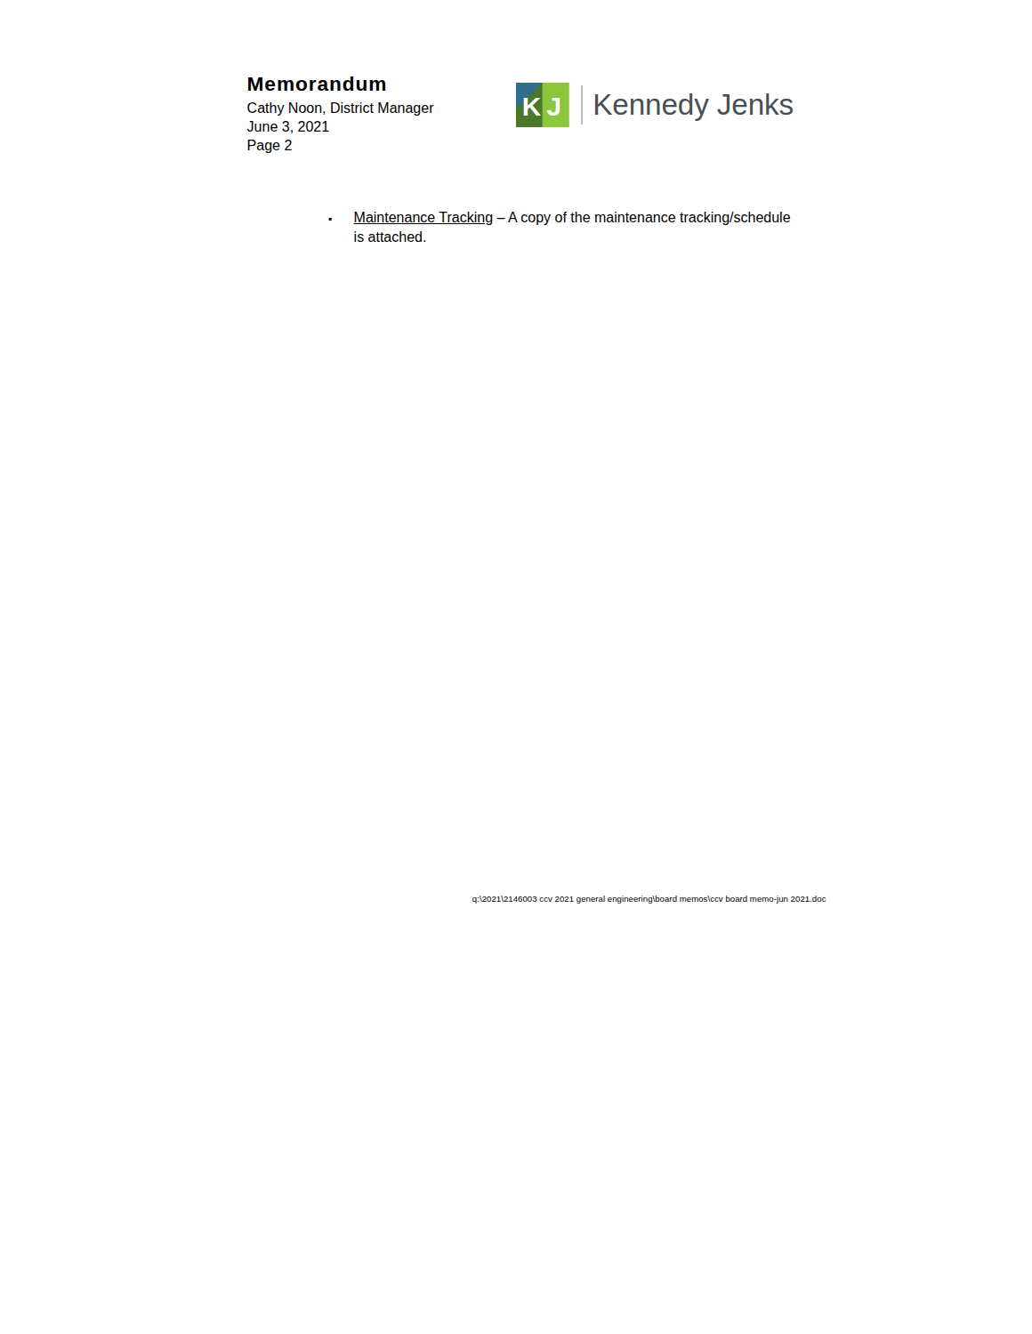Memorandum
Cathy Noon, District Manager
June 3, 2021
Page 2
K J
Kennedy Jenks
▪
Maintenance Tracking – A copy of the maintenance tracking/schedule is attached.
q:\2021\2146003 ccv 2021 general engineering\board memos\ccv board memo-jun 2021.doc